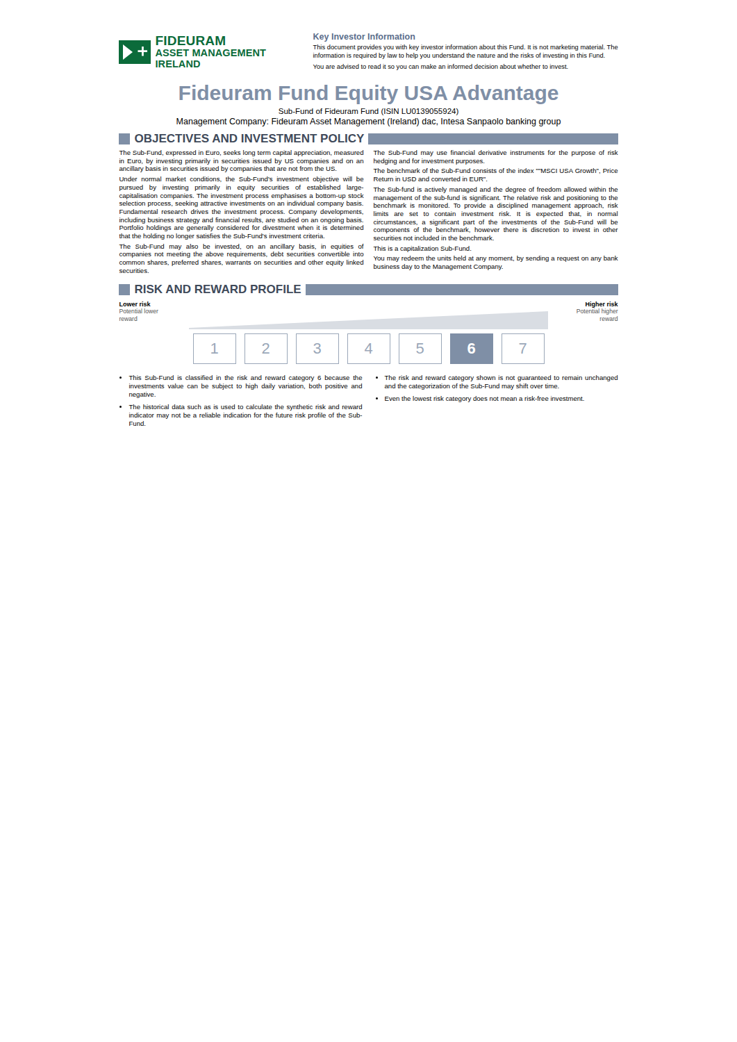FIDEURAM
ASSET MANAGEMENT IRELAND
Key Investor Information
This document provides you with key investor information about this Fund. It is not marketing material. The information is required by law to help you understand the nature and the risks of investing in this Fund.
You are advised to read it so you can make an informed decision about whether to invest.
Fideuram Fund Equity USA Advantage
Sub-Fund of Fideuram Fund (ISIN LU0139055924)
Management Company: Fideuram Asset Management (Ireland) dac, Intesa Sanpaolo banking group
OBJECTIVES AND INVESTMENT POLICY
The Sub-Fund, expressed in Euro, seeks long term capital appreciation, measured in Euro, by investing primarily in securities issued by US companies and on an ancillary basis in securities issued by companies that are not from the US.
Under normal market conditions, the Sub-Fund's investment objective will be pursued by investing primarily in equity securities of established large-capitalisation companies. The investment process emphasises a bottom-up stock selection process, seeking attractive investments on an individual company basis. Fundamental research drives the investment process. Company developments, including business strategy and financial results, are studied on an ongoing basis. Portfolio holdings are generally considered for divestment when it is determined that the holding no longer satisfies the Sub-Fund's investment criteria.
The Sub-Fund may also be invested, on an ancillary basis, in equities of companies not meeting the above requirements, debt securities convertible into common shares, preferred shares, warrants on securities and other equity linked securities.
The Sub-Fund may use financial derivative instruments for the purpose of risk hedging and for investment purposes.
The benchmark of the Sub-Fund consists of the index ""MSCI USA Growth", Price Return in USD and converted in EUR".
The Sub-fund is actively managed and the degree of freedom allowed within the management of the sub-fund is significant. The relative risk and positioning to the benchmark is monitored. To provide a disciplined management approach, risk limits are set to contain investment risk. It is expected that, in normal circumstances, a significant part of the investments of the Sub-Fund will be components of the benchmark, however there is discretion to invest in other securities not included in the benchmark.
This is a capitalization Sub-Fund.
You may redeem the units held at any moment, by sending a request on any bank business day to the Management Company.
RISK AND REWARD PROFILE
Lower risk
Potential lower
reward
Higher risk
Potential higher
reward
1
2
3
4
5
6
7
This Sub-Fund is classified in the risk and reward category 6 because the investments value can be subject to high daily variation, both positive and negative.
The historical data such as is used to calculate the synthetic risk and reward indicator may not be a reliable indication for the future risk profile of the Sub-Fund.
The risk and reward category shown is not guaranteed to remain unchanged and the categorization of the Sub-Fund may shift over time.
Even the lowest risk category does not mean a risk-free investment.